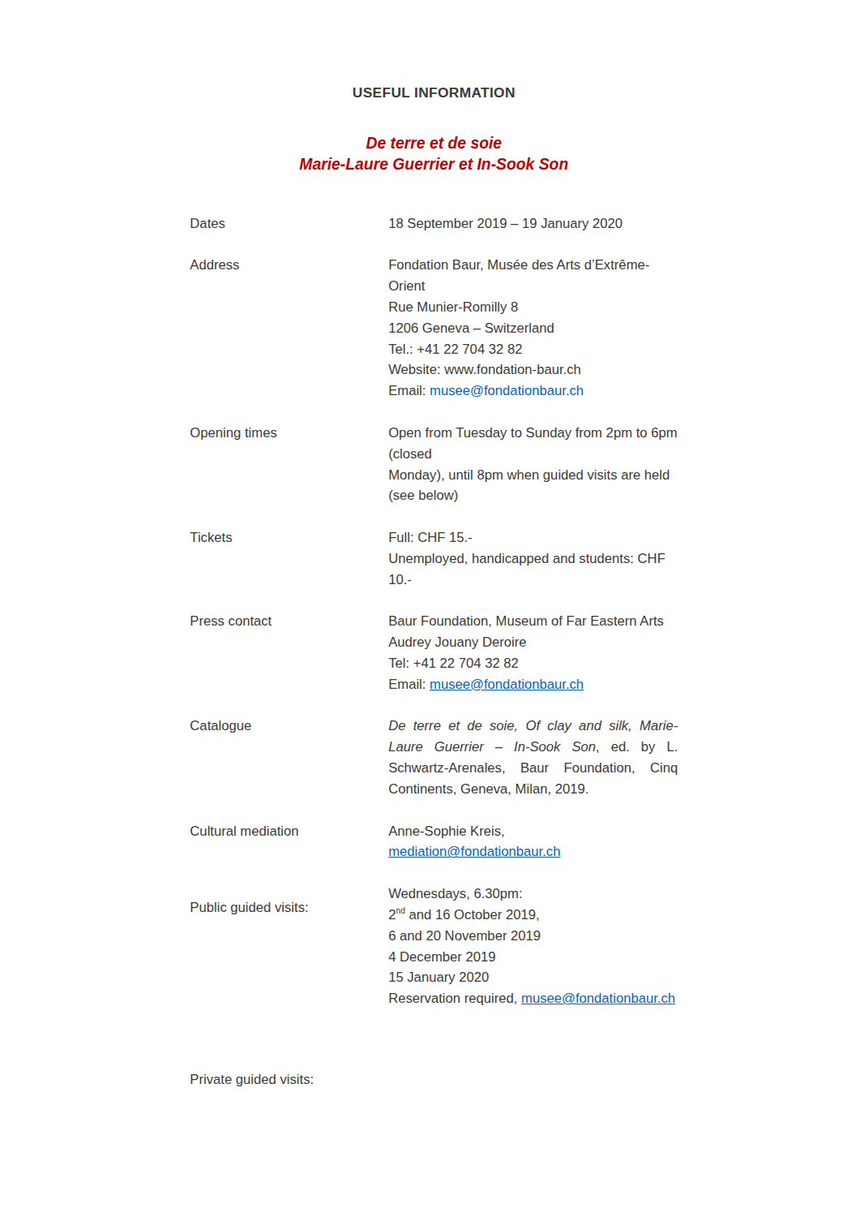USEFUL INFORMATION
De terre et de soie
Marie-Laure Guerrier et In-Sook Son
| Dates | 18 September 2019 – 19 January 2020 |
| Address | Fondation Baur, Musée des Arts d’Extrême-Orient Rue Munier-Romilly 8 1206 Geneva – Switzerland Tel.: +41 22 704 32 82 Website: www.fondation-baur.ch Email: musee@fondationbaur.ch |
| Opening times | Open from Tuesday to Sunday from 2pm to 6pm (closed Monday), until 8pm when guided visits are held (see below) |
| Tickets | Full: CHF 15.- Unemployed, handicapped and students: CHF 10.- |
| Press contact | Baur Foundation, Museum of Far Eastern Arts Audrey Jouany Deroire Tel: +41 22 704 32 82 Email: musee@fondationbaur.ch |
| Catalogue | De terre et de soie, Of clay and silk, Marie-Laure Guerrier – In-Sook Son , ed. by L. Schwartz-Arenales, Baur Foundation, Cinq Continents, Geneva, Milan, 2019. |
| Cultural mediation | Anne-Sophie Kreis, mediation@fondationbaur.ch |
| Public guided visits: Private guided visits: | Wednesdays, 6.30pm: 2 nd and 16 October 2019, 6 and 20 November 2019 4 December 2019 15 January 2020 Reservation required, musee@fondationbaur.ch |